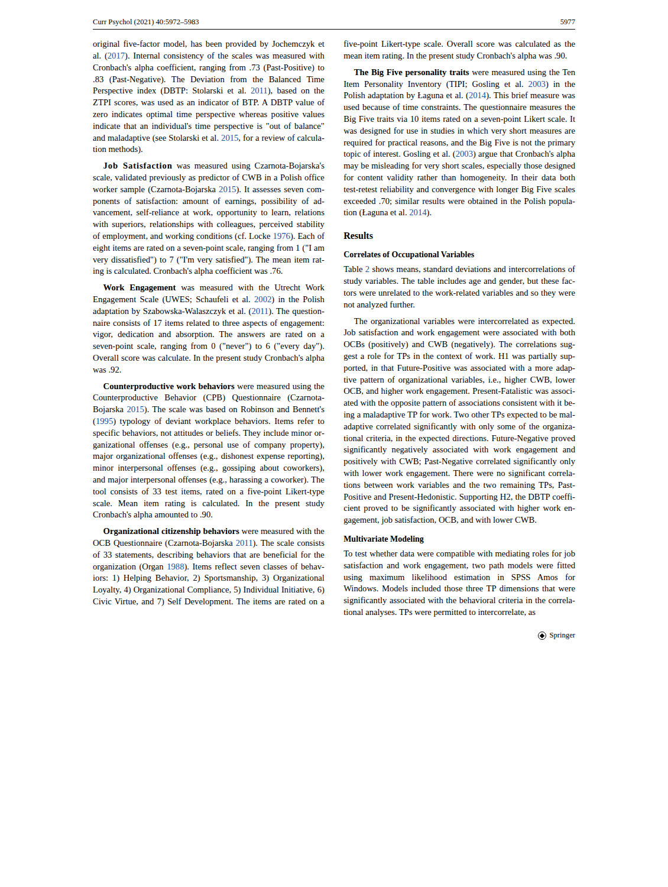Curr Psychol (2021) 40:5972–5983 5977
original five-factor model, has been provided by Jochemczyk et al. (2017). Internal consistency of the scales was measured with Cronbach's alpha coefficient, ranging from .73 (Past-Positive) to .83 (Past-Negative). The Deviation from the Balanced Time Perspective index (DBTP: Stolarski et al. 2011), based on the ZTPI scores, was used as an indicator of BTP. A DBTP value of zero indicates optimal time perspective whereas positive values indicate that an individual's time perspective is "out of balance" and maladaptive (see Stolarski et al. 2015, for a review of calculation methods).
Job Satisfaction was measured using Czarnota-Bojarska's scale, validated previously as predictor of CWB in a Polish office worker sample (Czarnota-Bojarska 2015). It assesses seven components of satisfaction: amount of earnings, possibility of advancement, self-reliance at work, opportunity to learn, relations with superiors, relationships with colleagues, perceived stability of employment, and working conditions (cf. Locke 1976). Each of eight items are rated on a seven-point scale, ranging from 1 ("I am very dissatisfied") to 7 ("I'm very satisfied"). The mean item rating is calculated. Cronbach's alpha coefficient was .76.
Work Engagement was measured with the Utrecht Work Engagement Scale (UWES; Schaufeli et al. 2002) in the Polish adaptation by Szabowska-Walaszczyk et al. (2011). The questionnaire consists of 17 items related to three aspects of engagement: vigor, dedication and absorption. The answers are rated on a seven-point scale, ranging from 0 ("never") to 6 ("every day"). Overall score was calculate. In the present study Cronbach's alpha was .92.
Counterproductive work behaviors were measured using the Counterproductive Behavior (CPB) Questionnaire (Czarnota-Bojarska 2015). The scale was based on Robinson and Bennett's (1995) typology of deviant workplace behaviors. Items refer to specific behaviors, not attitudes or beliefs. They include minor organizational offenses (e.g., personal use of company property), major organizational offenses (e.g., dishonest expense reporting), minor interpersonal offenses (e.g., gossiping about coworkers), and major interpersonal offenses (e.g., harassing a coworker). The tool consists of 33 test items, rated on a five-point Likert-type scale. Mean item rating is calculated. In the present study Cronbach's alpha amounted to .90.
Organizational citizenship behaviors were measured with the OCB Questionnaire (Czarnota-Bojarska 2011). The scale consists of 33 statements, describing behaviors that are beneficial for the organization (Organ 1988). Items reflect seven classes of behaviors: 1) Helping Behavior, 2) Sportsmanship, 3) Organizational Loyalty, 4) Organizational Compliance, 5) Individual Initiative, 6) Civic Virtue, and 7) Self Development. The items are rated on a five-point Likert-type scale. Overall score was calculated as the mean item rating. In the present study Cronbach's alpha was .90.
The Big Five personality traits were measured using the Ten Item Personality Inventory (TIPI; Gosling et al. 2003) in the Polish adaptation by Łaguna et al. (2014). This brief measure was used because of time constraints. The questionnaire measures the Big Five traits via 10 items rated on a seven-point Likert scale. It was designed for use in studies in which very short measures are required for practical reasons, and the Big Five is not the primary topic of interest. Gosling et al. (2003) argue that Cronbach's alpha may be misleading for very short scales, especially those designed for content validity rather than homogeneity. In their data both test-retest reliability and convergence with longer Big Five scales exceeded .70; similar results were obtained in the Polish population (Łaguna et al. 2014).
Results
Correlates of Occupational Variables
Table 2 shows means, standard deviations and intercorrelations of study variables. The table includes age and gender, but these factors were unrelated to the work-related variables and so they were not analyzed further.
The organizational variables were intercorrelated as expected. Job satisfaction and work engagement were associated with both OCBs (positively) and CWB (negatively). The correlations suggest a role for TPs in the context of work. H1 was partially supported, in that Future-Positive was associated with a more adaptive pattern of organizational variables, i.e., higher CWB, lower OCB, and higher work engagement. Present-Fatalistic was associated with the opposite pattern of associations consistent with it being a maladaptive TP for work. Two other TPs expected to be maladaptive correlated significantly with only some of the organizational criteria, in the expected directions. Future-Negative proved significantly negatively associated with work engagement and positively with CWB; Past-Negative correlated significantly only with lower work engagement. There were no significant correlations between work variables and the two remaining TPs, Past-Positive and Present-Hedonistic. Supporting H2, the DBTP coefficient proved to be significantly associated with higher work engagement, job satisfaction, OCB, and with lower CWB.
Multivariate Modeling
To test whether data were compatible with mediating roles for job satisfaction and work engagement, two path models were fitted using maximum likelihood estimation in SPSS Amos for Windows. Models included those three TP dimensions that were significantly associated with the behavioral criteria in the correlational analyses. TPs were permitted to intercorrelate, as
Springer